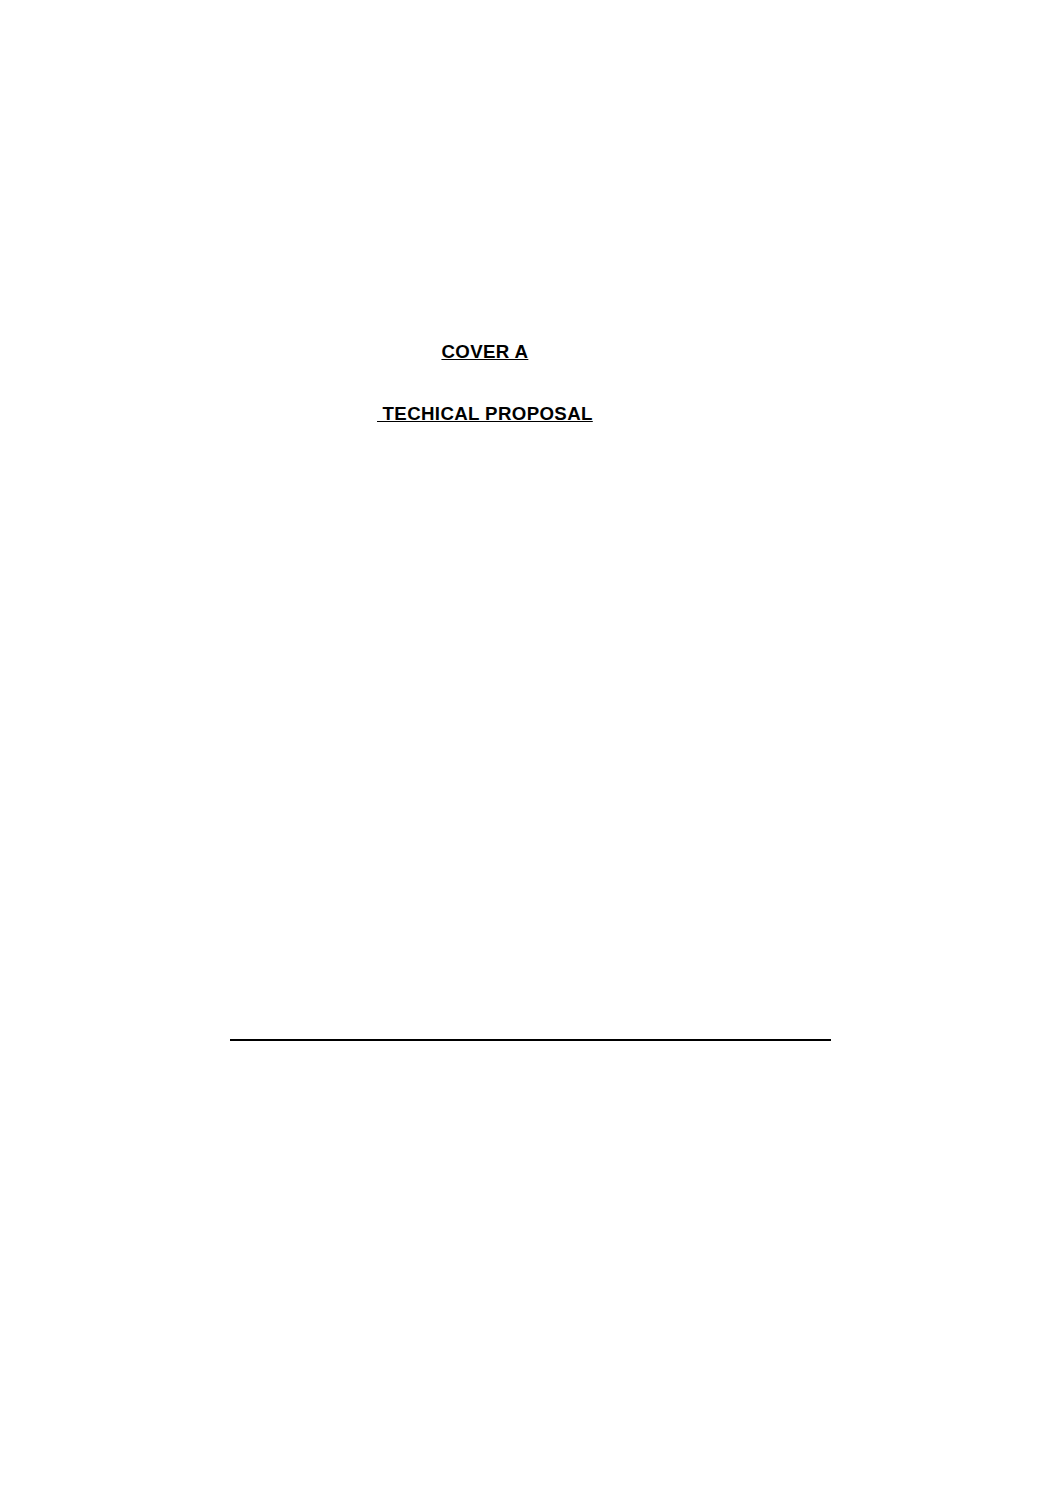COVER A
TECHICAL PROPOSAL